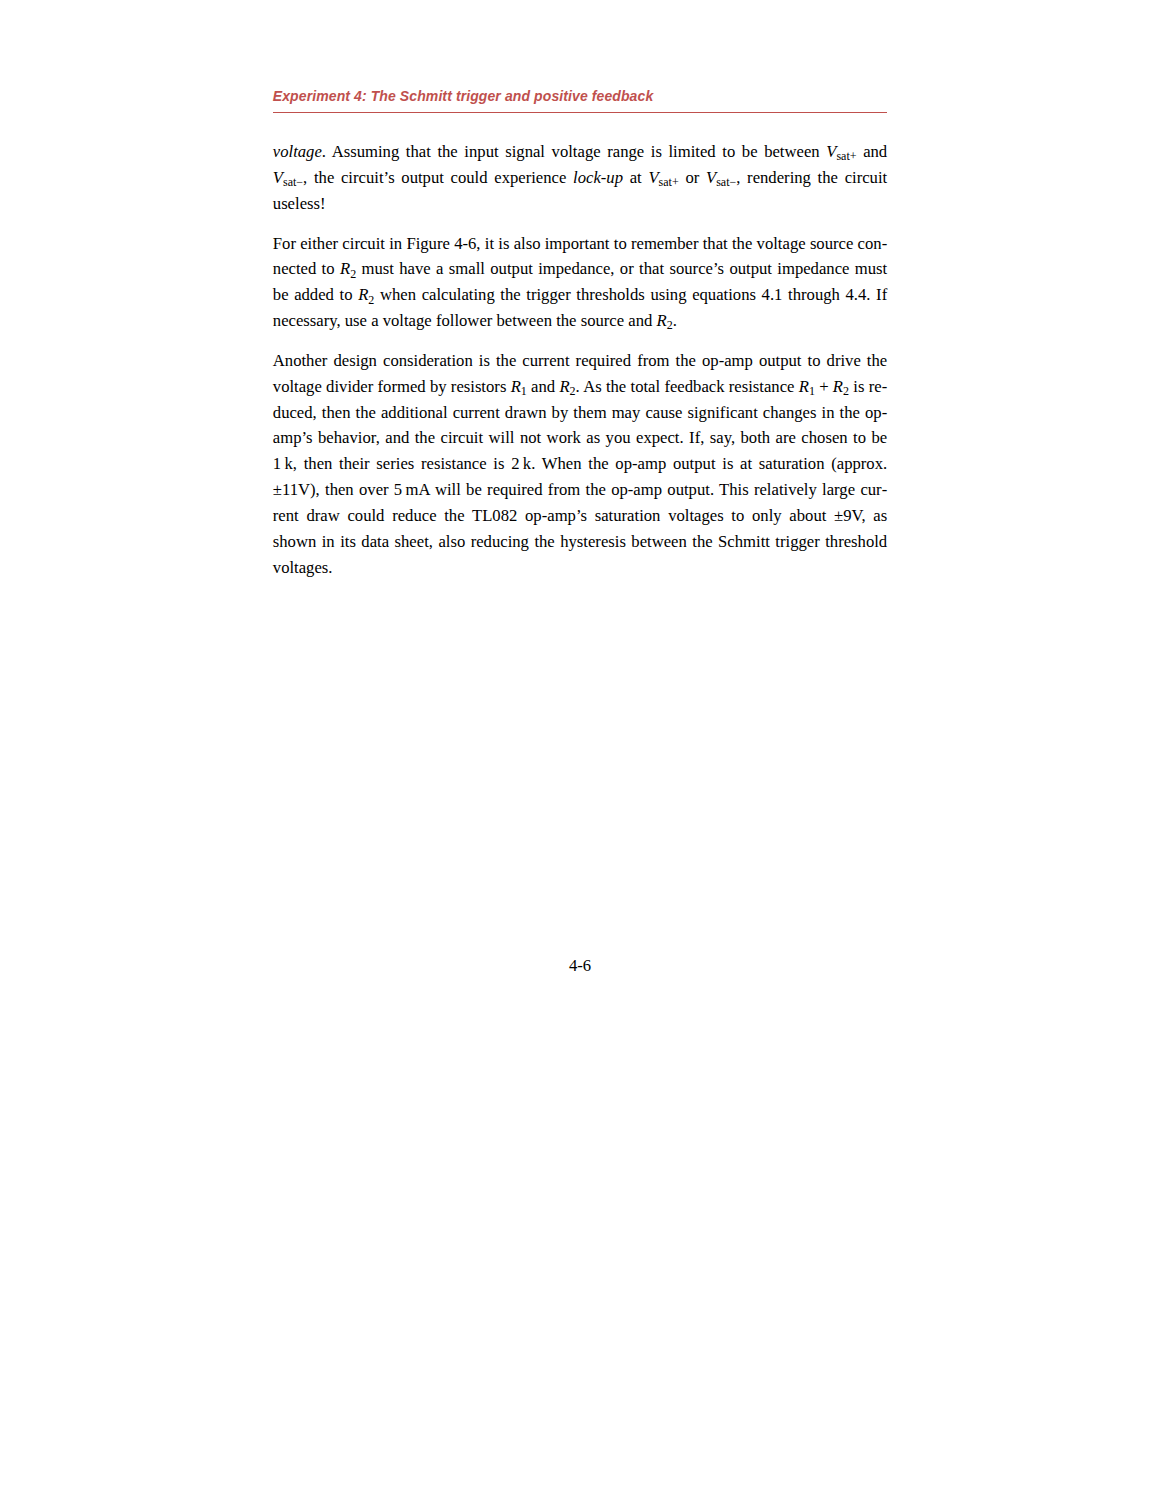Experiment 4: The Schmitt trigger and positive feedback
voltage. Assuming that the input signal voltage range is limited to be between Vsat+ and Vsat−, the circuit’s output could experience lock-up at Vsat+ or Vsat−, rendering the circuit useless!
For either circuit in Figure 4-6, it is also important to remember that the voltage source connected to R2 must have a small output impedance, or that source’s output impedance must be added to R2 when calculating the trigger thresholds using equations 4.1 through 4.4. If necessary, use a voltage follower between the source and R2.
Another design consideration is the current required from the op-amp output to drive the voltage divider formed by resistors R1 and R2. As the total feedback resistance R1 + R2 is reduced, then the additional current drawn by them may cause significant changes in the op-amp’s behavior, and the circuit will not work as you expect. If, say, both are chosen to be 1 k, then their series resistance is 2 k. When the op-amp output is at saturation (approx. ±11V), then over 5 mA will be required from the op-amp output. This relatively large current draw could reduce the TL082 op-amp’s saturation voltages to only about ±9V, as shown in its data sheet, also reducing the hysteresis between the Schmitt trigger threshold voltages.
4-6